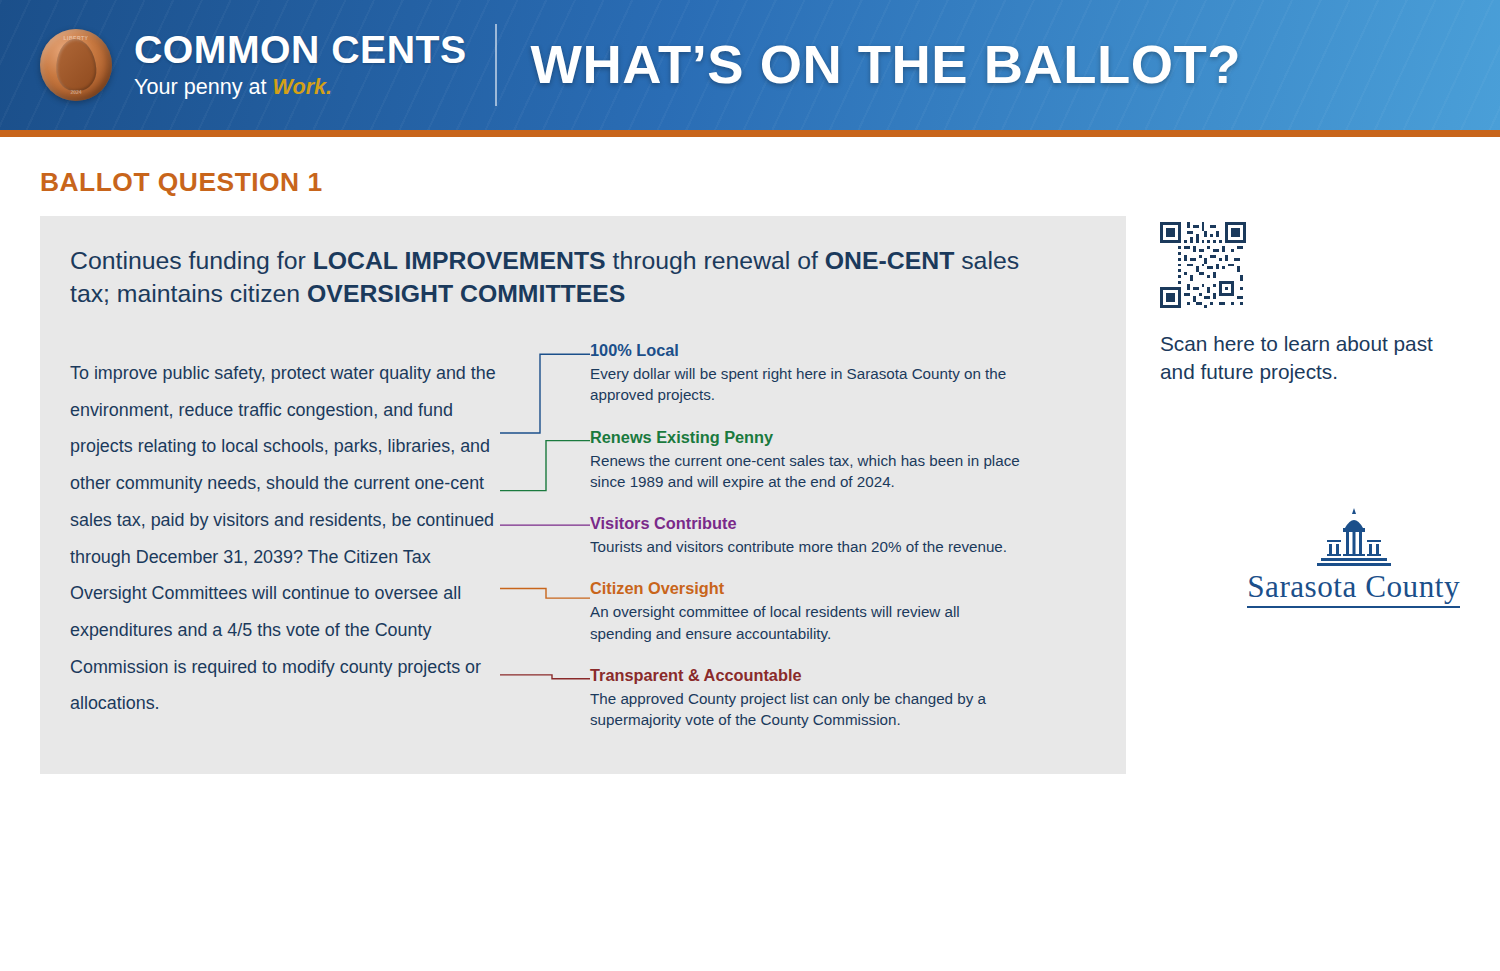LIBERTY 2024
COMMON CENTS
Your penny at Work.
WHAT’S ON THE BALLOT?
BALLOT QUESTION 1
Continues funding for LOCAL IMPROVEMENTS through renewal of ONE-CENT sales tax; maintains citizen OVERSIGHT COMMITTEES
To improve public safety, protect water quality and the environment, reduce traffic congestion, and fund projects relating to local schools, parks, libraries, and other community needs, should the current one-cent sales tax, paid by visitors and residents, be continued through December 31, 2039? The Citizen Tax Oversight Committees will continue to oversee all expenditures and a 4/5 ths vote of the County Commission is required to modify county projects or allocations.
100% Local
Every dollar will be spent right here in Sarasota County on the approved projects.
Renews Existing Penny
Renews the current one-cent sales tax, which has been in place since 1989 and will expire at the end of 2024.
Visitors Contribute
Tourists and visitors contribute more than 20% of the revenue.
Citizen Oversight
An oversight committee of local residents will review all spending and ensure accountability.
Transparent & Accountable
The approved County project list can only be changed by a supermajority vote of the County Commission.
Scan here to learn about past and future projects.
Sarasota County